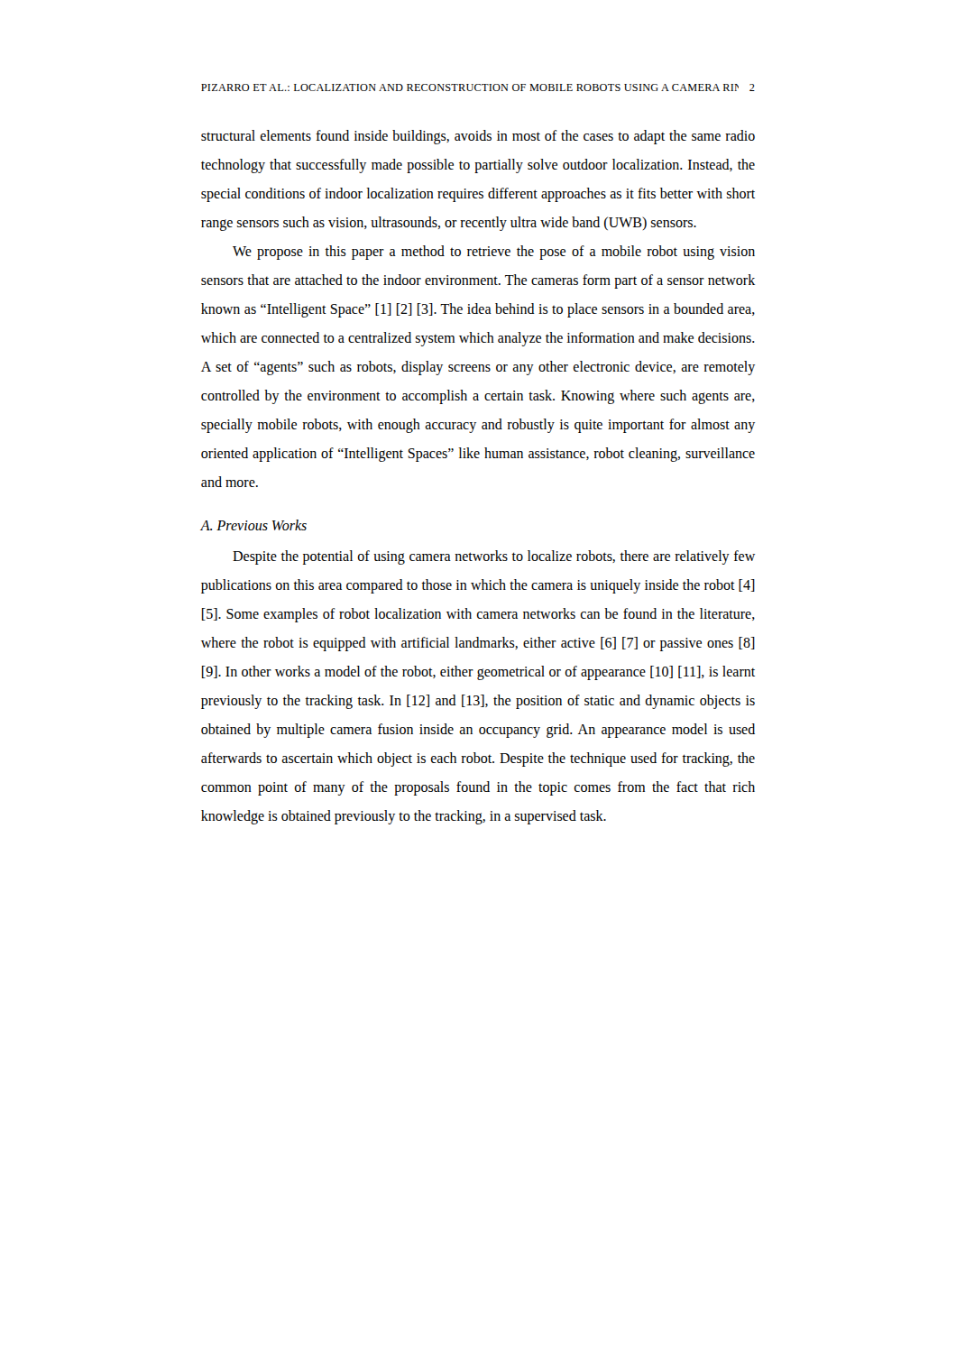Pizarro et al.: LOCALIZATION AND RECONSTRUCTION OF MOBILE ROBOTS USING A CAMERA RING 2
structural elements found inside buildings, avoids in most of the cases to adapt the same radio technology that successfully made possible to partially solve outdoor localization. Instead, the special conditions of indoor localization requires different approaches as it fits better with short range sensors such as vision, ultrasounds, or recently ultra wide band (UWB) sensors.
We propose in this paper a method to retrieve the pose of a mobile robot using vision sensors that are attached to the indoor environment. The cameras form part of a sensor network known as “Intelligent Space” [1] [2] [3]. The idea behind is to place sensors in a bounded area, which are connected to a centralized system which analyze the information and make decisions. A set of “agents” such as robots, display screens or any other electronic device, are remotely controlled by the environment to accomplish a certain task. Knowing where such agents are, specially mobile robots, with enough accuracy and robustly is quite important for almost any oriented application of “Intelligent Spaces” like human assistance, robot cleaning, surveillance and more.
A. Previous Works
Despite the potential of using camera networks to localize robots, there are relatively few publications on this area compared to those in which the camera is uniquely inside the robot [4] [5]. Some examples of robot localization with camera networks can be found in the literature, where the robot is equipped with artificial landmarks, either active [6] [7] or passive ones [8] [9]. In other works a model of the robot, either geometrical or of appearance [10] [11], is learnt previously to the tracking task. In [12] and [13], the position of static and dynamic objects is obtained by multiple camera fusion inside an occupancy grid. An appearance model is used afterwards to ascertain which object is each robot. Despite the technique used for tracking, the common point of many of the proposals found in the topic comes from the fact that rich knowledge is obtained previously to the tracking, in a supervised task.